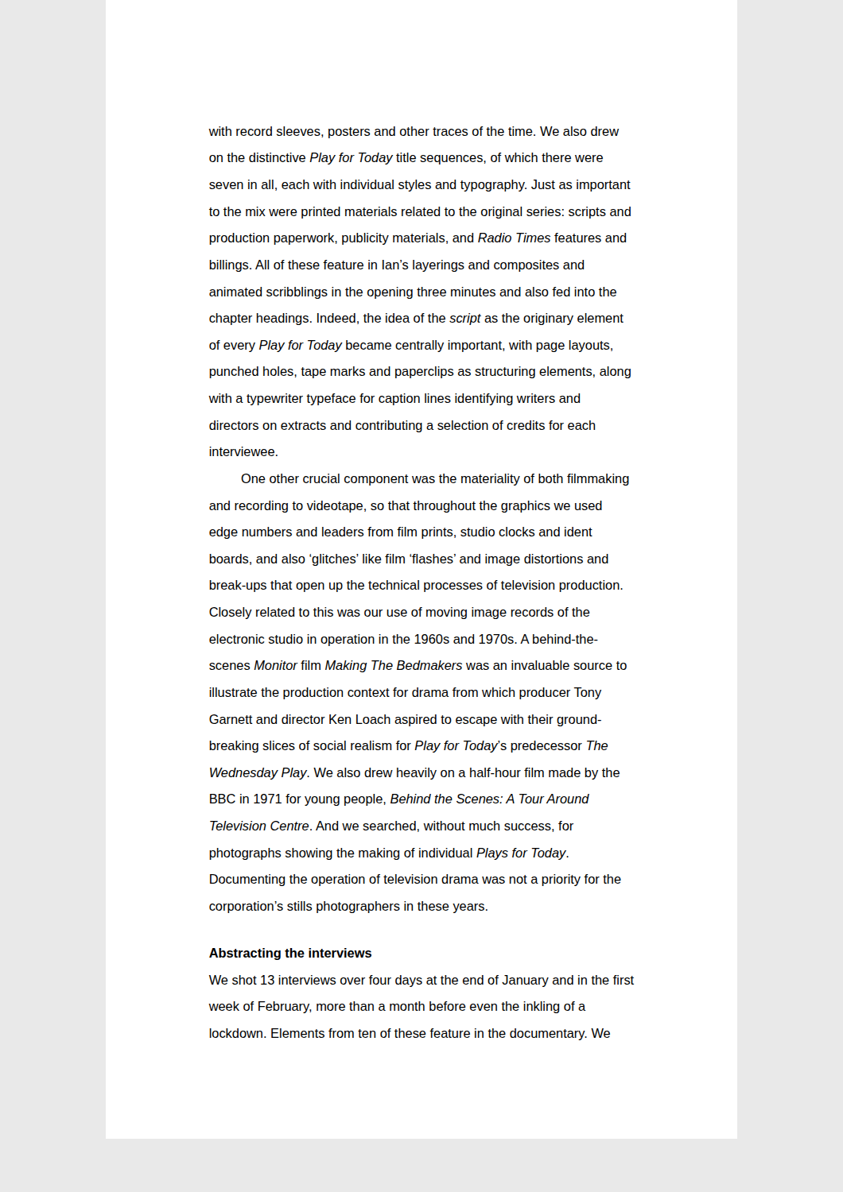with record sleeves, posters and other traces of the time. We also drew on the distinctive Play for Today title sequences, of which there were seven in all, each with individual styles and typography. Just as important to the mix were printed materials related to the original series: scripts and production paperwork, publicity materials, and Radio Times features and billings. All of these feature in Ian’s layerings and composites and animated scribblings in the opening three minutes and also fed into the chapter headings. Indeed, the idea of the script as the originary element of every Play for Today became centrally important, with page layouts, punched holes, tape marks and paperclips as structuring elements, along with a typewriter typeface for caption lines identifying writers and directors on extracts and contributing a selection of credits for each interviewee.
One other crucial component was the materiality of both filmmaking and recording to videotape, so that throughout the graphics we used edge numbers and leaders from film prints, studio clocks and ident boards, and also ‘glitches’ like film ‘flashes’ and image distortions and break-ups that open up the technical processes of television production. Closely related to this was our use of moving image records of the electronic studio in operation in the 1960s and 1970s. A behind-the-scenes Monitor film Making The Bedmakers was an invaluable source to illustrate the production context for drama from which producer Tony Garnett and director Ken Loach aspired to escape with their ground-breaking slices of social realism for Play for Today’s predecessor The Wednesday Play. We also drew heavily on a half-hour film made by the BBC in 1971 for young people, Behind the Scenes: A Tour Around Television Centre. And we searched, without much success, for photographs showing the making of individual Plays for Today. Documenting the operation of television drama was not a priority for the corporation’s stills photographers in these years.
Abstracting the interviews
We shot 13 interviews over four days at the end of January and in the first week of February, more than a month before even the inkling of a lockdown. Elements from ten of these feature in the documentary. We